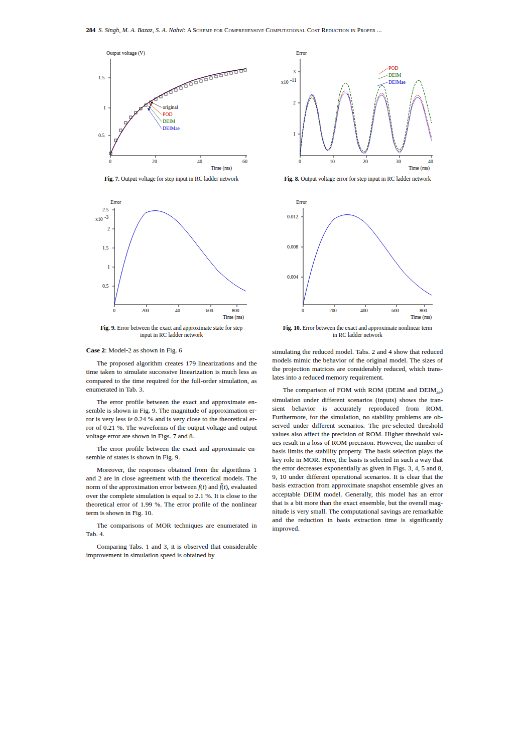284 S. Singh, M. A. Bazaz, S. A. Nahvi: A Scheme for Comprehensive Computational Cost Reduction in Proper ...
Output voltage (V) 1.5 1 0.5 0 20 40 60 Time (ms) original POD DEIM DEIMae
Fig. 7. Output voltage for step input in RC ladder network
Error 2.5 2 1.5 1 0.5 x10 -3 0 200 40 600 800 Time (ms)
Fig. 9. Error between the exact and approximate state for step
input in RC ladder network
Case 2: Model-2 as shown in Fig. 6
The proposed algorithm creates 179 linearizations and the time taken to simulate successive linearization is much less as compared to the time required for the full-order simulation, as enumerated in Tab. 3.
The error profile between the exact and approximate ensemble is shown in Fig. 9. The magnitude of approximation error is very less ie 0.24 % and is very close to the theoretical error of 0.21 %. The waveforms of the output voltage and output voltage error are shown in Figs. 7 and 8.
The error profile between the exact and approximate ensemble of states is shown in Fig. 9.
Moreover, the responses obtained from the algorithms 1 and 2 are in close agreement with the theoretical models. The norm of the approximation error between f(t) and f̃(t), evaluated over the complete simulation is equal to 2.1 %. It is close to the theoretical error of 1.99 %. The error profile of the nonlinear term is shown in Fig. 10.
The comparisons of MOR techniques are enumerated in Tab. 4.
Comparing Tabs. 1 and 3, it is observed that considerable improvement in simulation speed is obtained by
Error 3 2 1 x10 -11 0 10 20 30 40 Time (ms) POD DEIM DEIMae
Fig. 8. Output voltage error for step input in RC ladder network
Error 0.012 0.008 0.004 0 200 400 600 800 Time (ms)
Fig. 10. Error between the exact and approximate nonlinear term
in RC ladder network
simulating the reduced model. Tabs. 2 and 4 show that reduced models mimic the behavior of the original model. The sizes of the projection matrices are considerably reduced, which translates into a reduced memory requirement.
The comparison of FOM with ROM (DEIM and DEIMae) simulation under different scenarios (inputs) shows the transient behavior is accurately reproduced from ROM. Furthermore, for the simulation, no stability problems are observed under different scenarios. The pre-selected threshold values also affect the precision of ROM. Higher threshold values result in a loss of ROM precision. However, the number of basis limits the stability property. The basis selection plays the key role in MOR. Here, the basis is selected in such a way that the error decreases exponentially as given in Figs. 3, 4, 5 and 8, 9, 10 under different operational scenarios. It is clear that the basis extraction from approximate snapshot ensemble gives an acceptable DEIM model. Generally, this model has an error that is a bit more than the exact ensemble, but the overall magnitude is very small. The computational savings are remarkable and the reduction in basis extraction time is significantly improved.